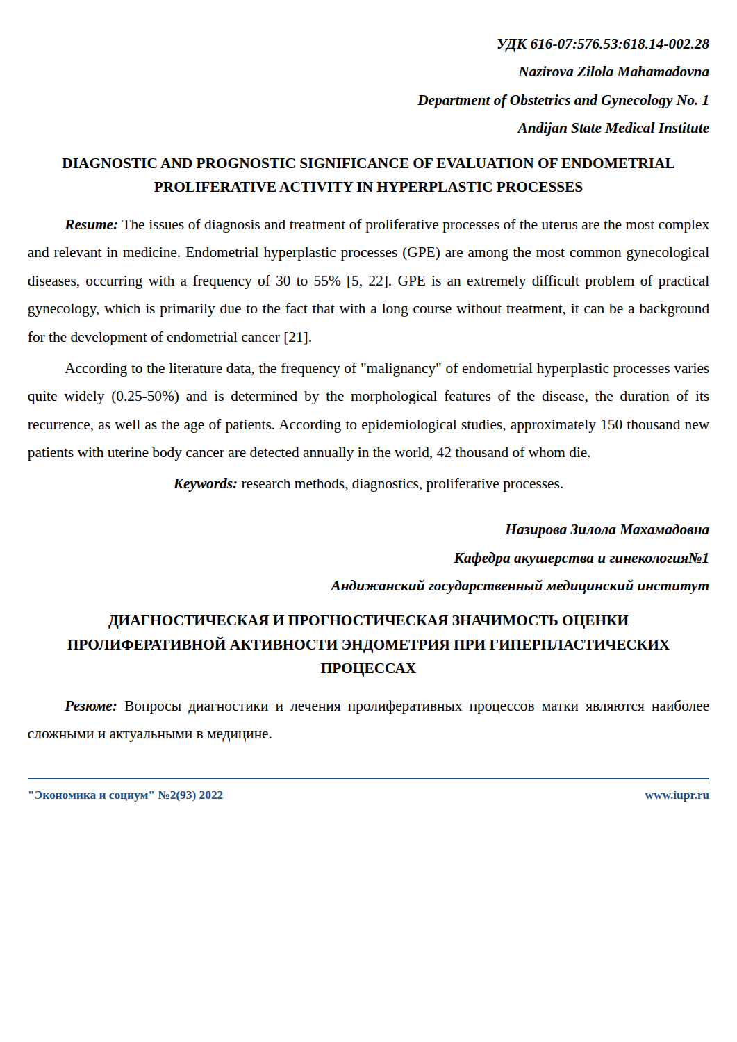УДК 616-07:576.53:618.14-002.28
Nazirova Zilola Mahamadovna
Department of Obstetrics and Gynecology No. 1
Andijan State Medical Institute
Diagnostic and prognostic significance of evaluation of endometrial proliferative activity in hyperplastic processes
Resume: The issues of diagnosis and treatment of proliferative processes of the uterus are the most complex and relevant in medicine. Endometrial hyperplastic processes (GPE) are among the most common gynecological diseases, occurring with a frequency of 30 to 55% [5, 22]. GPE is an extremely difficult problem of practical gynecology, which is primarily due to the fact that with a long course without treatment, it can be a background for the development of endometrial cancer [21].
According to the literature data, the frequency of "malignancy" of endometrial hyperplastic processes varies quite widely (0.25-50%) and is determined by the morphological features of the disease, the duration of its recurrence, as well as the age of patients. According to epidemiological studies, approximately 150 thousand new patients with uterine body cancer are detected annually in the world, 42 thousand of whom die.
Keywords: research methods, diagnostics, proliferative processes.
Назирова Зилола Махамадовна
Кафедра акушерства и гинекология№1
Андижанский государственный медицинский институт
Диагностическая и прогностическая значимость оценки пролиферативной активности эндометрия при гиперпластических процессах
Резюме: Вопросы диагностики и лечения пролиферативных процессов матки являются наиболее сложными и актуальными в медицине.
"Экономика и социум" №2(93) 2022 www.iupr.ru